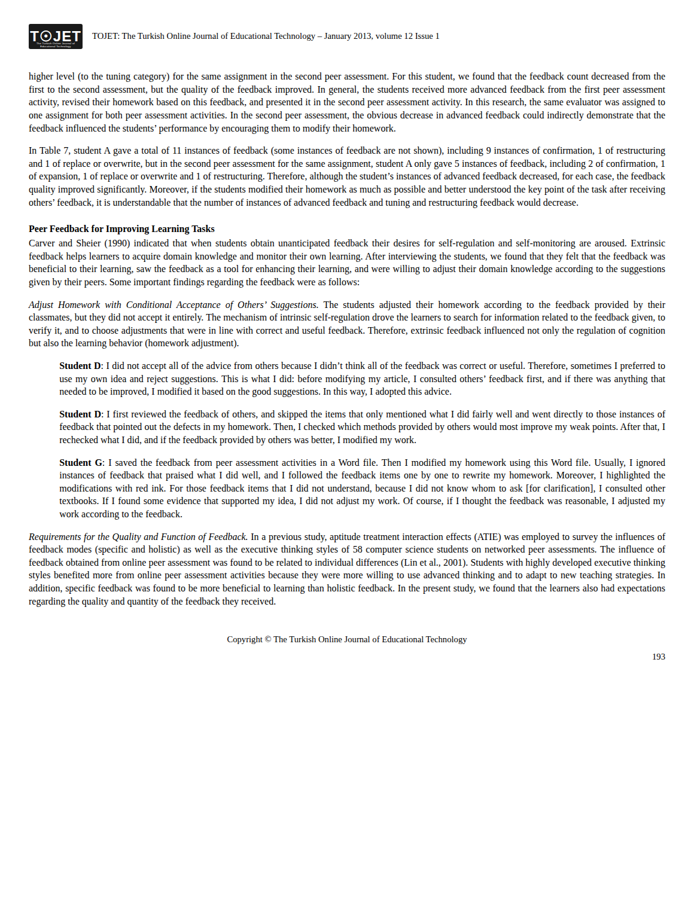T☉JET The Turkish Online Journal of Educational Technology
TOJET: The Turkish Online Journal of Educational Technology – January 2013, volume 12 Issue 1
higher level (to the tuning category) for the same assignment in the second peer assessment. For this student, we found that the feedback count decreased from the first to the second assessment, but the quality of the feedback improved. In general, the students received more advanced feedback from the first peer assessment activity, revised their homework based on this feedback, and presented it in the second peer assessment activity. In this research, the same evaluator was assigned to one assignment for both peer assessment activities. In the second peer assessment, the obvious decrease in advanced feedback could indirectly demonstrate that the feedback influenced the students’ performance by encouraging them to modify their homework.
In Table 7, student A gave a total of 11 instances of feedback (some instances of feedback are not shown), including 9 instances of confirmation, 1 of restructuring and 1 of replace or overwrite, but in the second peer assessment for the same assignment, student A only gave 5 instances of feedback, including 2 of confirmation, 1 of expansion, 1 of replace or overwrite and 1 of restructuring. Therefore, although the student’s instances of advanced feedback decreased, for each case, the feedback quality improved significantly. Moreover, if the students modified their homework as much as possible and better understood the key point of the task after receiving others’ feedback, it is understandable that the number of instances of advanced feedback and tuning and restructuring feedback would decrease.
Peer Feedback for Improving Learning Tasks
Carver and Sheier (1990) indicated that when students obtain unanticipated feedback their desires for self-regulation and self-monitoring are aroused. Extrinsic feedback helps learners to acquire domain knowledge and monitor their own learning. After interviewing the students, we found that they felt that the feedback was beneficial to their learning, saw the feedback as a tool for enhancing their learning, and were willing to adjust their domain knowledge according to the suggestions given by their peers. Some important findings regarding the feedback were as follows:
Adjust Homework with Conditional Acceptance of Others’ Suggestions. The students adjusted their homework according to the feedback provided by their classmates, but they did not accept it entirely. The mechanism of intrinsic self-regulation drove the learners to search for information related to the feedback given, to verify it, and to choose adjustments that were in line with correct and useful feedback. Therefore, extrinsic feedback influenced not only the regulation of cognition but also the learning behavior (homework adjustment).
Student D: I did not accept all of the advice from others because I didn’t think all of the feedback was correct or useful. Therefore, sometimes I preferred to use my own idea and reject suggestions. This is what I did: before modifying my article, I consulted others’ feedback first, and if there was anything that needed to be improved, I modified it based on the good suggestions. In this way, I adopted this advice.
Student D: I first reviewed the feedback of others, and skipped the items that only mentioned what I did fairly well and went directly to those instances of feedback that pointed out the defects in my homework. Then, I checked which methods provided by others would most improve my weak points. After that, I rechecked what I did, and if the feedback provided by others was better, I modified my work.
Student G: I saved the feedback from peer assessment activities in a Word file. Then I modified my homework using this Word file. Usually, I ignored instances of feedback that praised what I did well, and I followed the feedback items one by one to rewrite my homework. Moreover, I highlighted the modifications with red ink. For those feedback items that I did not understand, because I did not know whom to ask [for clarification], I consulted other textbooks. If I found some evidence that supported my idea, I did not adjust my work. Of course, if I thought the feedback was reasonable, I adjusted my work according to the feedback.
Requirements for the Quality and Function of Feedback. In a previous study, aptitude treatment interaction effects (ATIE) was employed to survey the influences of feedback modes (specific and holistic) as well as the executive thinking styles of 58 computer science students on networked peer assessments. The influence of feedback obtained from online peer assessment was found to be related to individual differences (Lin et al., 2001). Students with highly developed executive thinking styles benefited more from online peer assessment activities because they were more willing to use advanced thinking and to adapt to new teaching strategies. In addition, specific feedback was found to be more beneficial to learning than holistic feedback. In the present study, we found that the learners also had expectations regarding the quality and quantity of the feedback they received.
Copyright © The Turkish Online Journal of Educational Technology
193